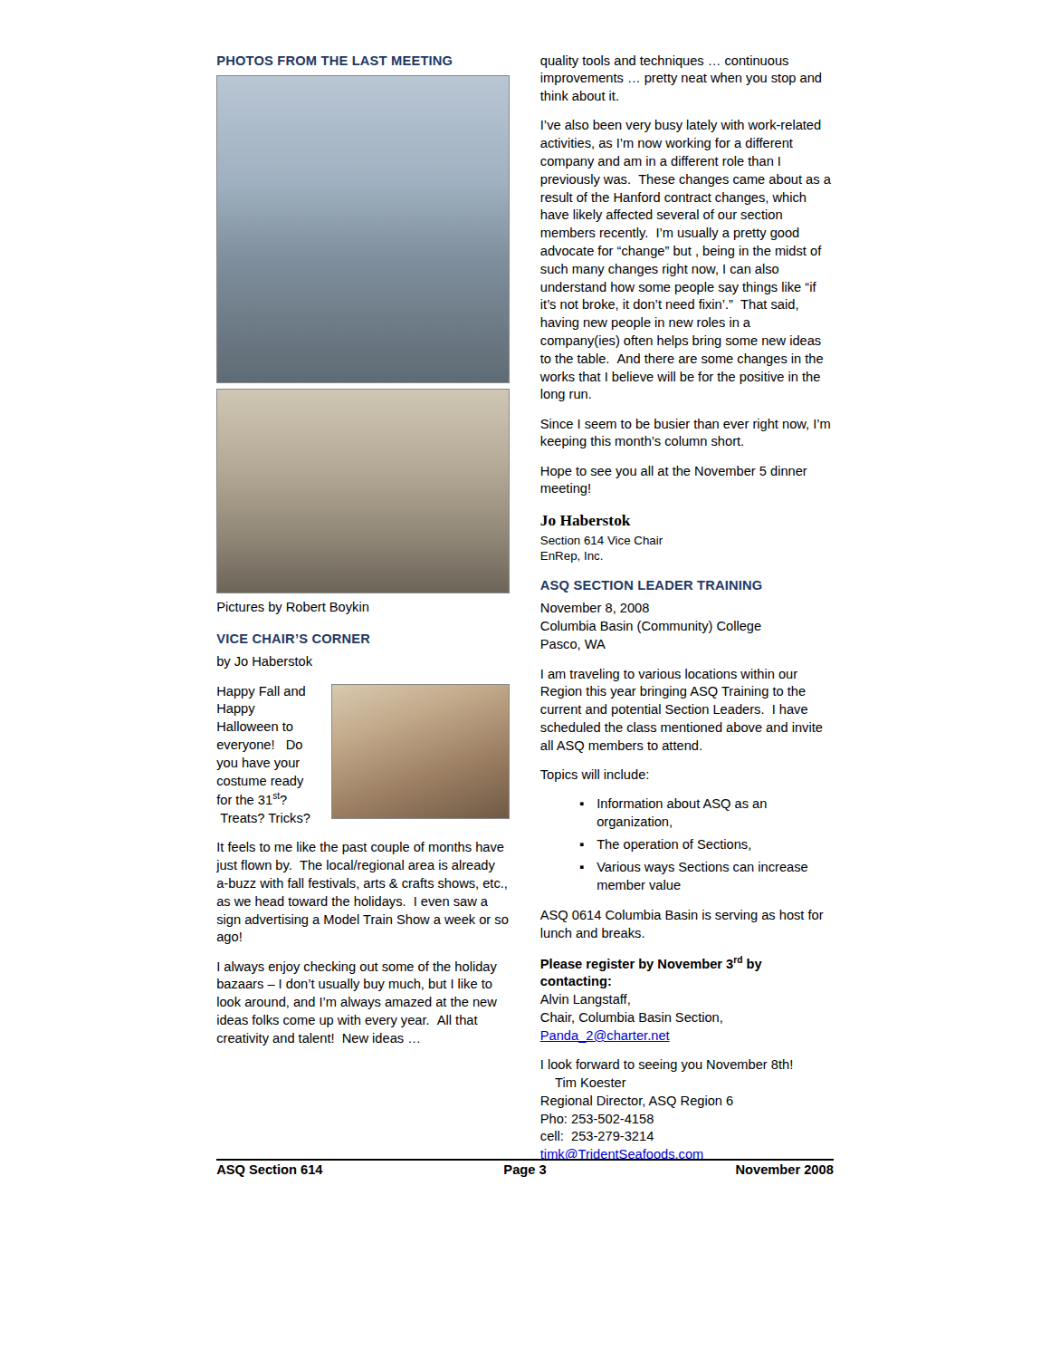PHOTOS FROM THE LAST MEETING
Pictures by Robert Boykin
VICE CHAIR’S CORNER
by Jo Haberstok
Happy Fall and Happy Halloween to everyone! Do you have your costume ready for the 31st? Treats? Tricks?
It feels to me like the past couple of months have just flown by. The local/regional area is already a-buzz with fall festivals, arts & crafts shows, etc., as we head toward the holidays. I even saw a sign advertising a Model Train Show a week or so ago!
I always enjoy checking out some of the holiday bazaars – I don’t usually buy much, but I like to look around, and I’m always amazed at the new ideas folks come up with every year. All that creativity and talent! New ideas …
quality tools and techniques … continuous improvements … pretty neat when you stop and think about it.
I’ve also been very busy lately with work-related activities, as I’m now working for a different company and am in a different role than I previously was. These changes came about as a result of the Hanford contract changes, which have likely affected several of our section members recently. I’m usually a pretty good advocate for “change” but , being in the midst of such many changes right now, I can also understand how some people say things like “if it’s not broke, it don’t need fixin’.” That said, having new people in new roles in a company(ies) often helps bring some new ideas to the table. And there are some changes in the works that I believe will be for the positive in the long run.
Since I seem to be busier than ever right now, I’m keeping this month’s column short.
Hope to see you all at the November 5 dinner meeting!
Jo Haberstok
Section 614 Vice Chair
EnRep, Inc.
ASQ SECTION LEADER TRAINING
November 8, 2008
Columbia Basin (Community) College
Pasco, WA
I am traveling to various locations within our Region this year bringing ASQ Training to the current and potential Section Leaders. I have scheduled the class mentioned above and invite all ASQ members to attend.
Topics will include:
Information about ASQ as an organization,
The operation of Sections,
Various ways Sections can increase member value
ASQ 0614 Columbia Basin is serving as host for lunch and breaks.
Please register by November 3rd by contacting:
Alvin Langstaff,
Chair, Columbia Basin Section,
Panda_2@charter.net
I look forward to seeing you November 8th!
Tim Koester
Regional Director, ASQ Region 6
Pho: 253-502-4158
cell: 253-279-3214
timk@TridentSeafoods.com
ASQ Section 614
Page 3
November 2008